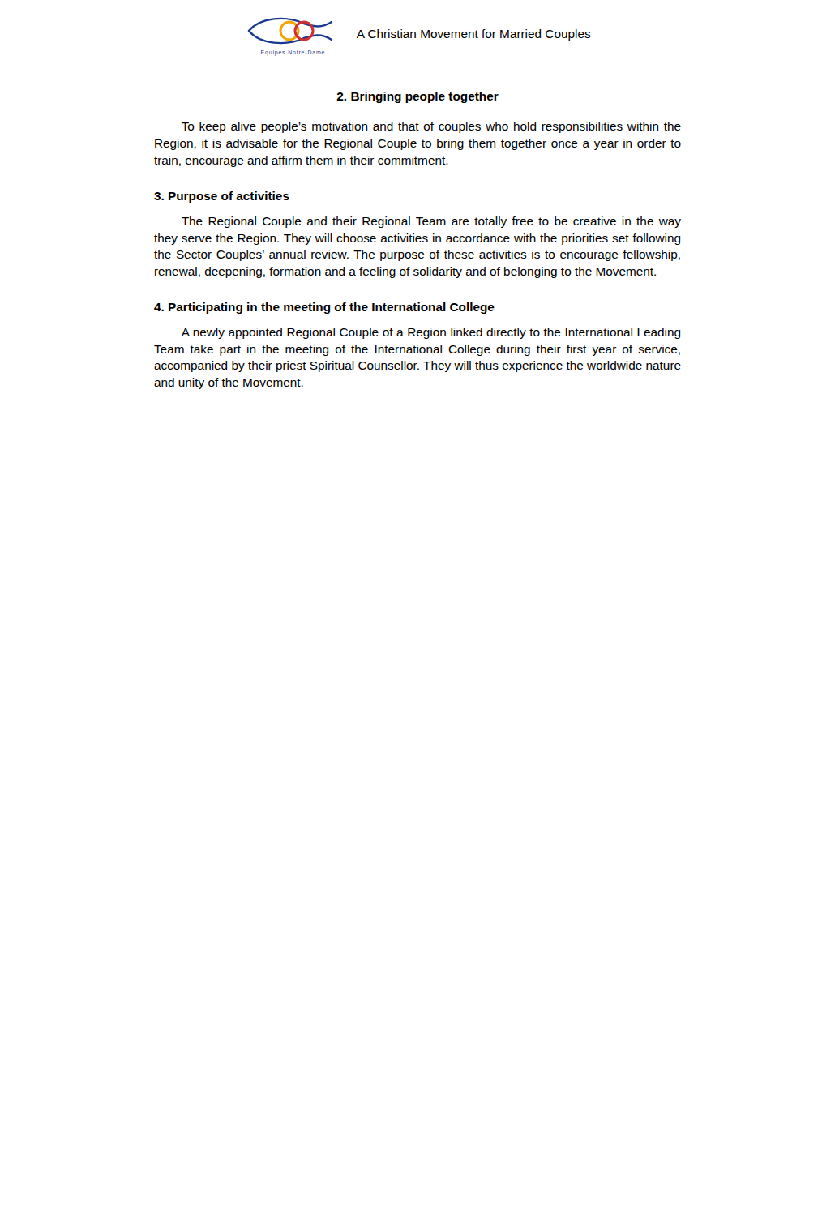Equipes Notre-Dame
A Christian Movement for Married Couples
2. Bringing people together
To keep alive people’s motivation and that of couples who hold responsibilities within the Region, it is advisable for the Regional Couple to bring them together once a year in order to train, encourage and affirm them in their commitment.
3. Purpose of activities
The Regional Couple and their Regional Team are totally free to be creative in the way they serve the Region. They will choose activities in accordance with the priorities set following the Sector Couples’ annual review. The purpose of these activities is to encourage fellowship, renewal, deepening, formation and a feeling of solidarity and of belonging to the Movement.
4. Participating in the meeting of the International College
A newly appointed Regional Couple of a Region linked directly to the International Leading Team take part in the meeting of the International College during their first year of service, accompanied by their priest Spiritual Counsellor. They will thus experience the worldwide nature and unity of the Movement.